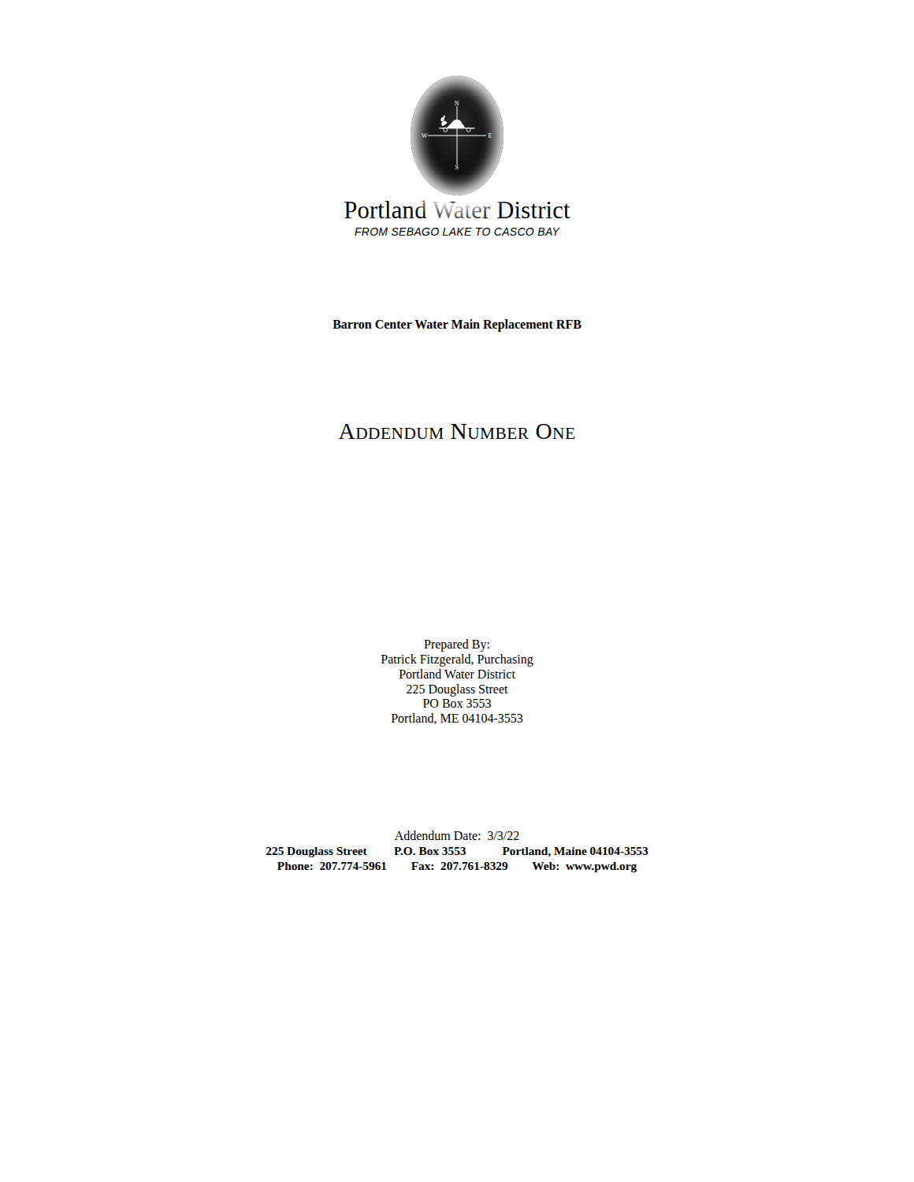N S W E
Portland Water District
FROM SEBAGO LAKE TO CASCO BAY
Barron Center Water Main Replacement RFB
ADDENDUM NUMBER ONE
Prepared By:
Patrick Fitzgerald, Purchasing
Portland Water District
225 Douglass Street
PO Box 3553
Portland, ME 04104-3553
Addendum Date: 3/3/22
225 Douglass Street P.O. Box 3553 Portland, Maine 04104-3553
Phone: 207.774-5961 Fax: 207.761-8329 Web: www.pwd.org